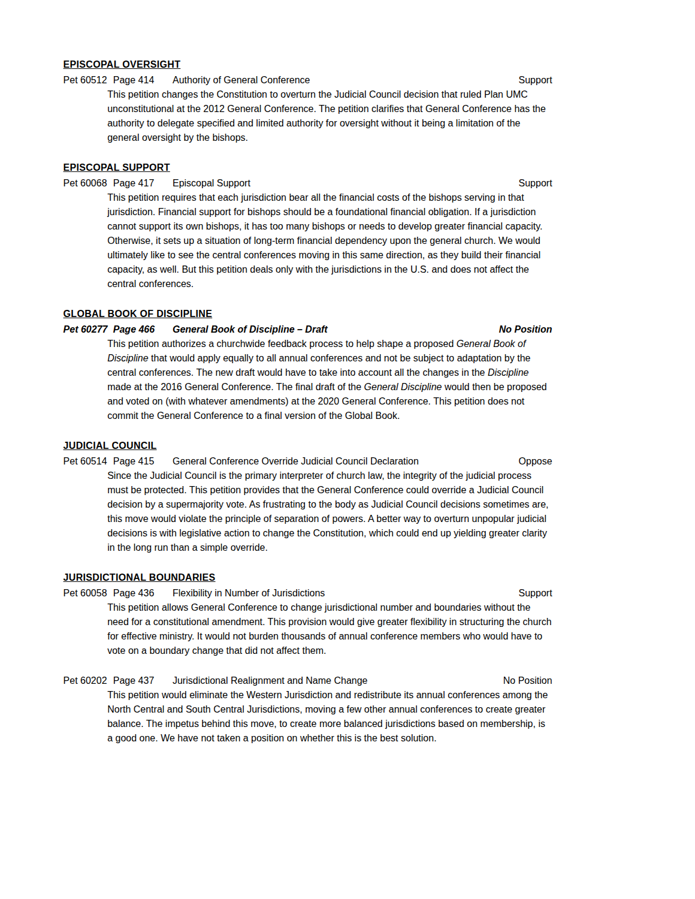EPISCOPAL OVERSIGHT
Pet 60512 Page 414 Authority of General Conference Support
This petition changes the Constitution to overturn the Judicial Council decision that ruled Plan UMC unconstitutional at the 2012 General Conference. The petition clarifies that General Conference has the authority to delegate specified and limited authority for oversight without it being a limitation of the general oversight by the bishops.
EPISCOPAL SUPPORT
Pet 60068 Page 417 Episcopal Support Support
This petition requires that each jurisdiction bear all the financial costs of the bishops serving in that jurisdiction. Financial support for bishops should be a foundational financial obligation. If a jurisdiction cannot support its own bishops, it has too many bishops or needs to develop greater financial capacity. Otherwise, it sets up a situation of long-term financial dependency upon the general church. We would ultimately like to see the central conferences moving in this same direction, as they build their financial capacity, as well. But this petition deals only with the jurisdictions in the U.S. and does not affect the central conferences.
GLOBAL BOOK OF DISCIPLINE
Pet 60277 Page 466 General Book of Discipline – Draft No Position
This petition authorizes a churchwide feedback process to help shape a proposed General Book of Discipline that would apply equally to all annual conferences and not be subject to adaptation by the central conferences. The new draft would have to take into account all the changes in the Discipline made at the 2016 General Conference. The final draft of the General Discipline would then be proposed and voted on (with whatever amendments) at the 2020 General Conference. This petition does not commit the General Conference to a final version of the Global Book.
JUDICIAL COUNCIL
Pet 60514 Page 415 General Conference Override Judicial Council Declaration Oppose
Since the Judicial Council is the primary interpreter of church law, the integrity of the judicial process must be protected. This petition provides that the General Conference could override a Judicial Council decision by a supermajority vote. As frustrating to the body as Judicial Council decisions sometimes are, this move would violate the principle of separation of powers. A better way to overturn unpopular judicial decisions is with legislative action to change the Constitution, which could end up yielding greater clarity in the long run than a simple override.
JURISDICTIONAL BOUNDARIES
Pet 60058 Page 436 Flexibility in Number of Jurisdictions Support
This petition allows General Conference to change jurisdictional number and boundaries without the need for a constitutional amendment. This provision would give greater flexibility in structuring the church for effective ministry. It would not burden thousands of annual conference members who would have to vote on a boundary change that did not affect them.
Pet 60202 Page 437 Jurisdictional Realignment and Name Change No Position
This petition would eliminate the Western Jurisdiction and redistribute its annual conferences among the North Central and South Central Jurisdictions, moving a few other annual conferences to create greater balance. The impetus behind this move, to create more balanced jurisdictions based on membership, is a good one. We have not taken a position on whether this is the best solution.